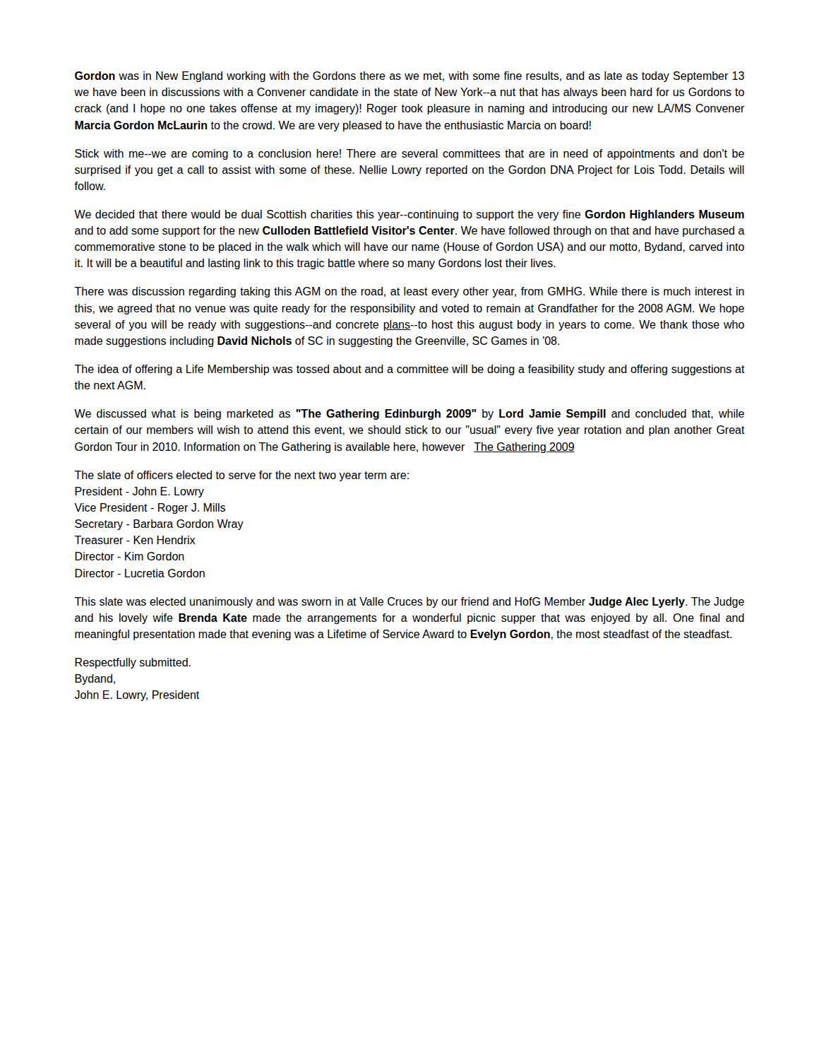Gordon was in New England working with the Gordons there as we met, with some fine results, and as late as today September 13 we have been in discussions with a Convener candidate in the state of New York--a nut that has always been hard for us Gordons to crack (and I hope no one takes offense at my imagery)! Roger took pleasure in naming and introducing our new LA/MS Convener Marcia Gordon McLaurin to the crowd. We are very pleased to have the enthusiastic Marcia on board!
Stick with me--we are coming to a conclusion here! There are several committees that are in need of appointments and don't be surprised if you get a call to assist with some of these. Nellie Lowry reported on the Gordon DNA Project for Lois Todd. Details will follow.
We decided that there would be dual Scottish charities this year--continuing to support the very fine Gordon Highlanders Museum and to add some support for the new Culloden Battlefield Visitor's Center. We have followed through on that and have purchased a commemorative stone to be placed in the walk which will have our name (House of Gordon USA) and our motto, Bydand, carved into it. It will be a beautiful and lasting link to this tragic battle where so many Gordons lost their lives.
There was discussion regarding taking this AGM on the road, at least every other year, from GMHG. While there is much interest in this, we agreed that no venue was quite ready for the responsibility and voted to remain at Grandfather for the 2008 AGM. We hope several of you will be ready with suggestions--and concrete plans--to host this august body in years to come. We thank those who made suggestions including David Nichols of SC in suggesting the Greenville, SC Games in '08.
The idea of offering a Life Membership was tossed about and a committee will be doing a feasibility study and offering suggestions at the next AGM.
We discussed what is being marketed as "The Gathering Edinburgh 2009" by Lord Jamie Sempill and concluded that, while certain of our members will wish to attend this event, we should stick to our "usual" every five year rotation and plan another Great Gordon Tour in 2010. Information on The Gathering is available here, however The Gathering 2009
The slate of officers elected to serve for the next two year term are:
President - John E. Lowry
Vice President - Roger J. Mills
Secretary - Barbara Gordon Wray
Treasurer - Ken Hendrix
Director - Kim Gordon
Director - Lucretia Gordon
This slate was elected unanimously and was sworn in at Valle Cruces by our friend and HofG Member Judge Alec Lyerly. The Judge and his lovely wife Brenda Kate made the arrangements for a wonderful picnic supper that was enjoyed by all. One final and meaningful presentation made that evening was a Lifetime of Service Award to Evelyn Gordon, the most steadfast of the steadfast.
Respectfully submitted.
Bydand,
John E. Lowry, President